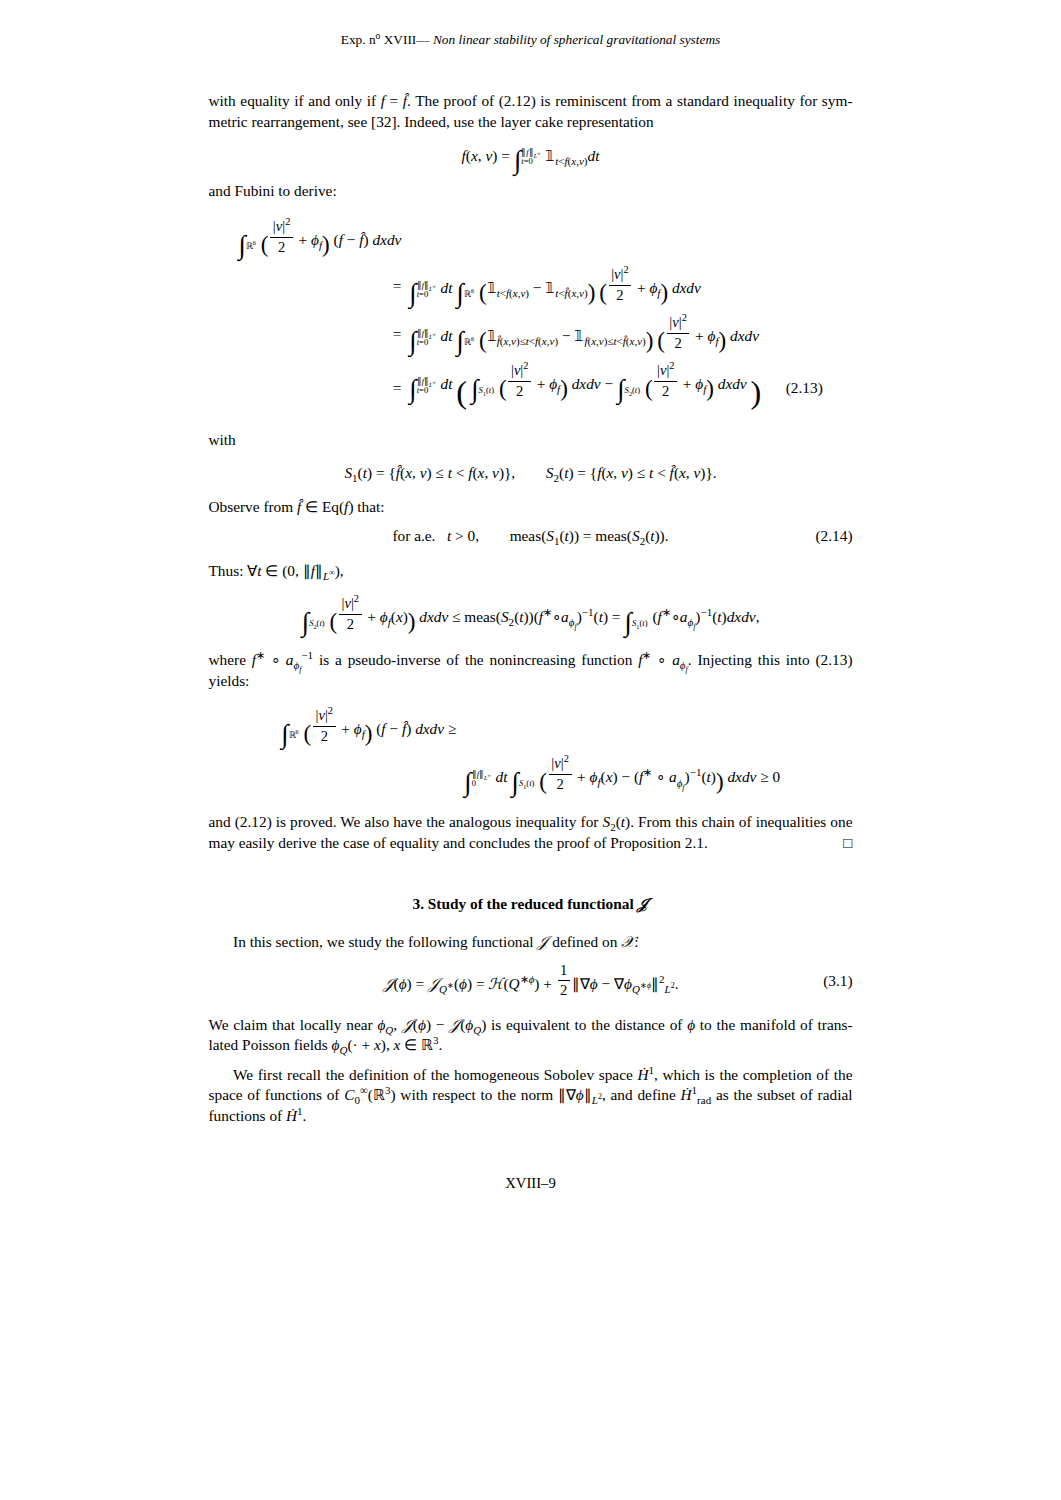Exp. no XVIII— Non linear stability of spherical gravitational systems
with equality if and only if f = f̂. The proof of (2.12) is reminiscent from a standard inequality for symmetric rearrangement, see [32]. Indeed, use the layer cake representation
f(x, v) = ∫∥f∥L∞t=0 𝟙t<f(x,v)dt
and Fubini to derive:
∫ ℝ6 (|v|22 + ϕf) (f − f̂) dxdv
=
∫∥f∥L∞t=0 dt ∫ ℝ6 (𝟙t<f(x,v) − 𝟙t<f̂(x,v)) (|v|22 + ϕf) dxdv
=
∫∥f∥L∞t=0 dt ∫ ℝ6 (𝟙f̂(x,v)≤t<f(x,v) − 𝟙f(x,v)≤t<f̂(x,v)) (|v|22 + ϕf) dxdv
=
∫∥f∥L∞t=0 dt ( ∫ S1(t) (|v|22 + ϕf) dxdv − ∫ S2(t) (|v|22 + ϕf) dxdv )
(2.13)
with
S1(t) = {f̂(x, v) ≤ t < f(x, v)}, S2(t) = {f(x, v) ≤ t < f̂(x, v)}.
Observe from f̂ ∈ Eq(f) that:
for a.e. t > 0, meas(S1(t)) = meas(S2(t)).
(2.14)
Thus: ∀t ∈ (0, ∥f∥L∞),
∫ S2(t) (|v|22 + ϕf(x)) dxdv ≤ meas(S2(t))(f∗∘aϕf)−1(t) = ∫ S1(t) (f∗∘aϕf)−1(t)dxdv,
where f∗ ∘ aϕf−1 is a pseudo-inverse of the nonincreasing function f∗ ∘ aϕf. Injecting this into (2.13) yields:
∫ ℝ6 (|v|22 + ϕf) (f − f̂) dxdv ≥
∫∥f∥L∞0 dt ∫ S1(t) (|v|22 + ϕf(x) − (f∗ ∘ aϕf)−1(t)) dxdv ≥ 0
and (2.12) is proved. We also have the analogous inequality for S2(t). From this chain of inequalities one may easily derive the case of equality and concludes the proof of Proposition 2.1. □
3. Study of the reduced functional 𝒥
In this section, we study the following functional 𝒥 defined on 𝒳:
𝒥(ϕ) = 𝒥Q∗(ϕ) = ℋ(Q∗ϕ) + 12∥∇ϕ − ∇ϕQ∗ϕ∥2L2.
(3.1)
We claim that locally near ϕQ, 𝒥(ϕ) − 𝒥(ϕQ) is equivalent to the distance of ϕ to the manifold of translated Poisson fields ϕQ(· + x), x ∈ ℝ3.
We first recall the definition of the homogeneous Sobolev space Ḣ1, which is the completion of the space of functions of C0∞(ℝ3) with respect to the norm ∥∇ϕ∥L2, and define Ḣ1rad as the subset of radial functions of Ḣ1.
XVIII–9